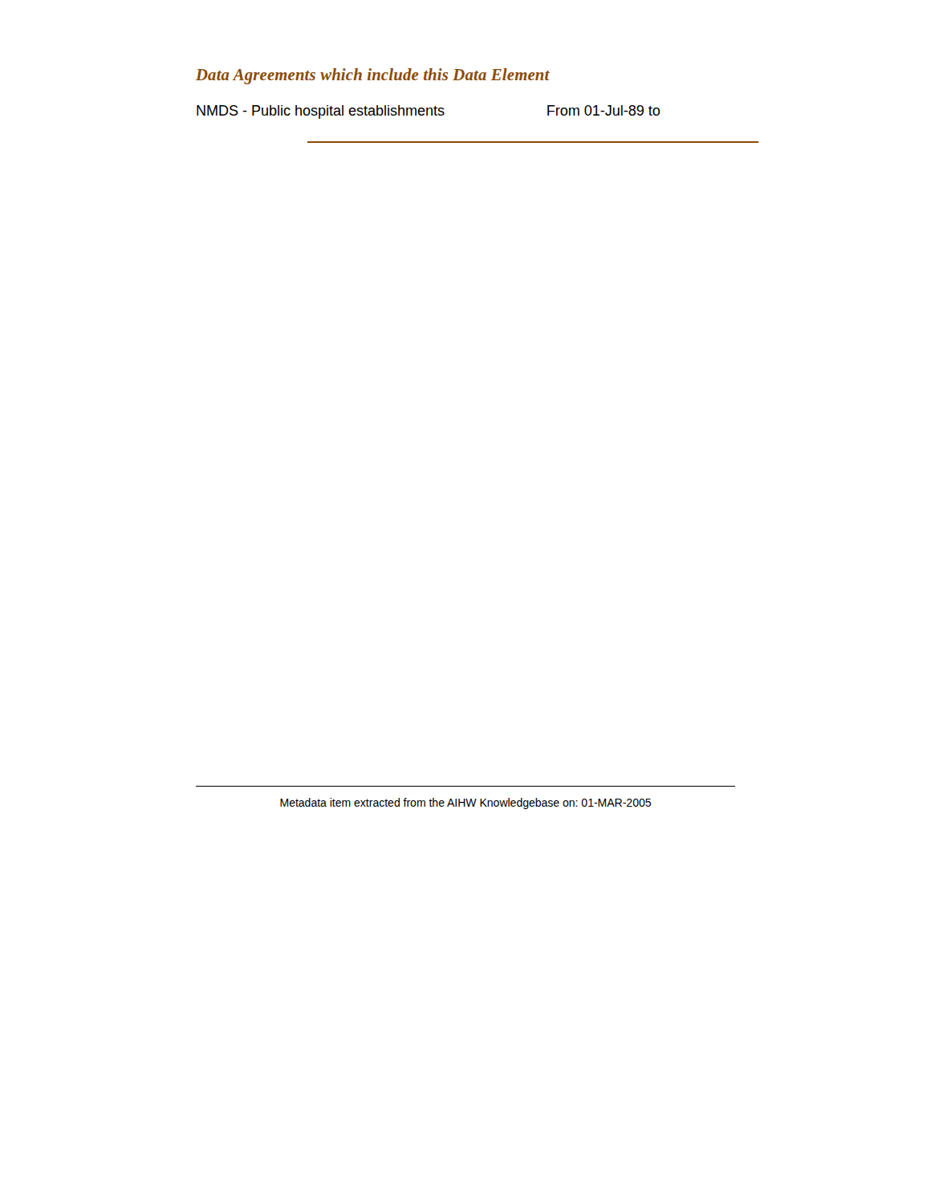Data Agreements which include this Data Element
NMDS - Public hospital establishments From 01-Jul-89 to
Metadata item extracted from the AIHW Knowledgebase on: 01-MAR-2005